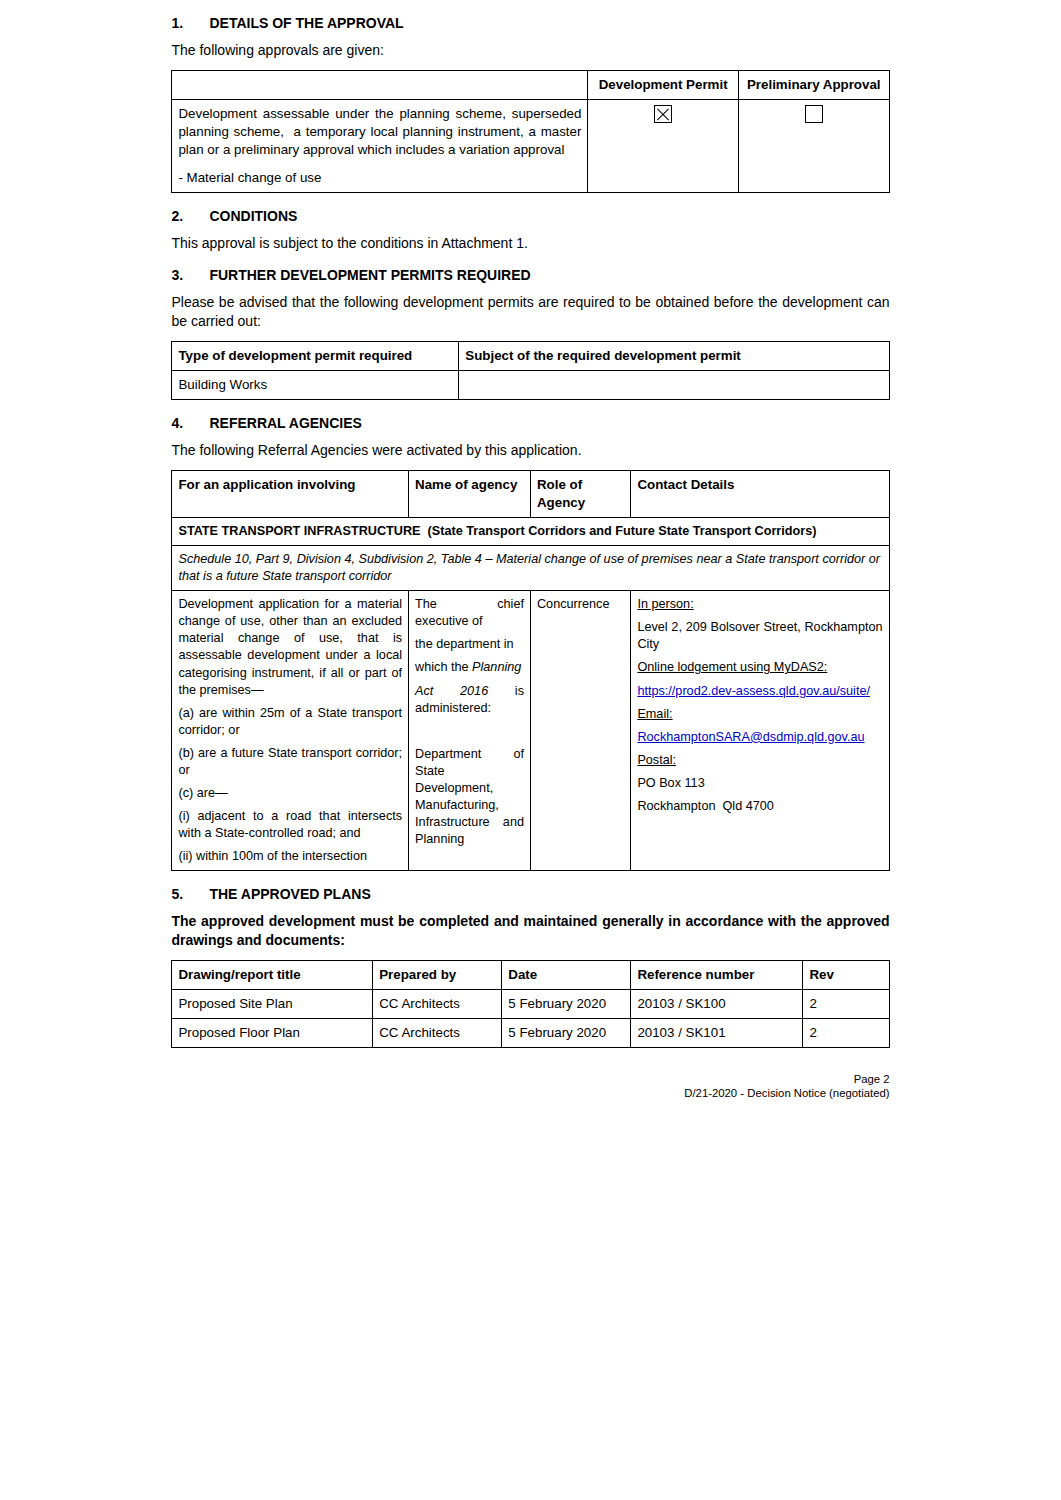1. DETAILS OF THE APPROVAL
The following approvals are given:
| | Development Permit | Preliminary Approval |
| --- | --- | --- |
| Development assessable under the planning scheme, superseded planning scheme, a temporary local planning instrument, a master plan or a preliminary approval which includes a variation approval - Material change of use | | |
2. CONDITIONS
This approval is subject to the conditions in Attachment 1.
3. FURTHER DEVELOPMENT PERMITS REQUIRED
Please be advised that the following development permits are required to be obtained before the development can be carried out:
| Type of development permit required | Subject of the required development permit |
| --- | --- |
| Building Works | |
4. REFERRAL AGENCIES
The following Referral Agencies were activated by this application.
| For an application involving | Name of agency | Role of Agency | Contact Details |
| --- | --- | --- | --- |
| STATE TRANSPORT INFRASTRUCTURE (State Transport Corridors and Future State Transport Corridors) |
| Schedule 10, Part 9, Division 4, Subdivision 2, Table 4 – Material change of use of premises near a State transport corridor or that is a future State transport corridor |
| Development application for a material change of use, other than an excluded material change of use, that is assessable development under a local categorising instrument, if all or part of the premises— (a) are within 25m of a State transport corridor; or (b) are a future State transport corridor; or (c) are— (i) adjacent to a road that intersects with a State-controlled road; and (ii) within 100m of the intersection | The chief executive of the department in which the Planning Act 2016 is administered: Department of State Development, Manufacturing, Infrastructure and Planning | Concurrence | In person: Level 2, 209 Bolsover Street, Rockhampton City Online lodgement using MyDAS2: https://prod2.dev-assess.qld.gov.au/suite/ Email: RockhamptonSARA@dsdmip.qld.gov.au Postal: PO Box 113 Rockhampton Qld 4700 |
5. THE APPROVED PLANS
The approved development must be completed and maintained generally in accordance with the approved drawings and documents:
| Drawing/report title | Prepared by | Date | Reference number | Rev |
| --- | --- | --- | --- | --- |
| Proposed Site Plan | CC Architects | 5 February 2020 | 20103 / SK100 | 2 |
| Proposed Floor Plan | CC Architects | 5 February 2020 | 20103 / SK101 | 2 |
Page 2
D/21-2020 - Decision Notice (negotiated)